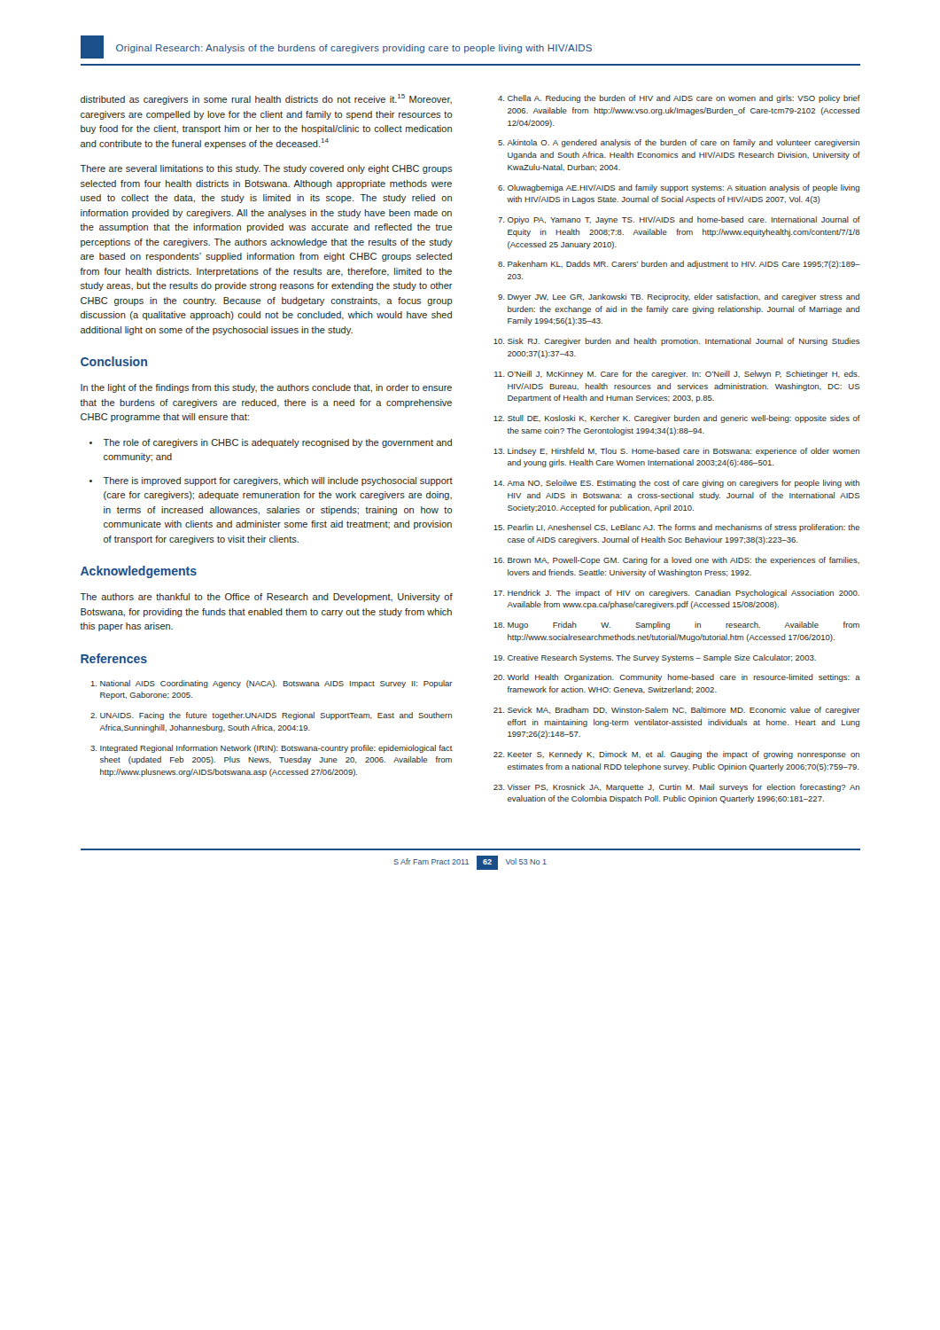Original Research: Analysis of the burdens of caregivers providing care to people living with HIV/AIDS
distributed as caregivers in some rural health districts do not receive it.15 Moreover, caregivers are compelled by love for the client and family to spend their resources to buy food for the client, transport him or her to the hospital/clinic to collect medication and contribute to the funeral expenses of the deceased.14
There are several limitations to this study. The study covered only eight CHBC groups selected from four health districts in Botswana. Although appropriate methods were used to collect the data, the study is limited in its scope. The study relied on information provided by caregivers. All the analyses in the study have been made on the assumption that the information provided was accurate and reflected the true perceptions of the caregivers. The authors acknowledge that the results of the study are based on respondents’ supplied information from eight CHBC groups selected from four health districts. Interpretations of the results are, therefore, limited to the study areas, but the results do provide strong reasons for extending the study to other CHBC groups in the country. Because of budgetary constraints, a focus group discussion (a qualitative approach) could not be concluded, which would have shed additional light on some of the psychosocial issues in the study.
Conclusion
In the light of the findings from this study, the authors conclude that, in order to ensure that the burdens of caregivers are reduced, there is a need for a comprehensive CHBC programme that will ensure that:
The role of caregivers in CHBC is adequately recognised by the government and community; and
There is improved support for caregivers, which will include psychosocial support (care for caregivers); adequate remuneration for the work caregivers are doing, in terms of increased allowances, salaries or stipends; training on how to communicate with clients and administer some first aid treatment; and provision of transport for caregivers to visit their clients.
Acknowledgements
The authors are thankful to the Office of Research and Development, University of Botswana, for providing the funds that enabled them to carry out the study from which this paper has arisen.
References
National AIDS Coordinating Agency (NACA). Botswana AIDS Impact Survey II: Popular Report, Gaborone; 2005.
UNAIDS. Facing the future together.UNAIDS Regional SupportTeam, East and Southern Africa,Sunninghill, Johannesburg, South Africa, 2004:19.
Integrated Regional Information Network (IRIN): Botswana-country profile: epidemiological fact sheet (updated Feb 2005). Plus News, Tuesday June 20, 2006. Available from http://www.plusnews.org/AIDS/botswana.asp (Accessed 27/06/2009).
Chella A. Reducing the burden of HIV and AIDS care on women and girls: VSO policy brief 2006. Available from http://www.vso.org.uk/Images/Burden_of Care-tcm79-2102 (Accessed 12/04/2009).
Akintola O. A gendered analysis of the burden of care on family and volunteer caregiversin Uganda and South Africa. Health Economics and HIV/AIDS Research Division, University of KwaZulu-Natal, Durban; 2004.
Oluwagbemiga AE.HIV/AIDS and family support systems: A situation analysis of people living with HIV/AIDS in Lagos State. Journal of Social Aspects of HIV/AIDS 2007, Vol. 4(3)
Opiyo PA, Yamano T, Jayne TS. HIV/AIDS and home-based care. International Journal of Equity in Health 2008;7:8. Available from http://www.equityhealthj.com/content/7/1/8 (Accessed 25 January 2010).
Pakenham KL, Dadds MR. Carers’ burden and adjustment to HIV. AIDS Care 1995;7(2):189–203.
Dwyer JW, Lee GR, Jankowski TB. Reciprocity, elder satisfaction, and caregiver stress and burden: the exchange of aid in the family care giving relationship. Journal of Marriage and Family 1994;56(1):35–43.
Sisk RJ. Caregiver burden and health promotion. International Journal of Nursing Studies 2000;37(1):37–43.
O’Neill J, McKinney M. Care for the caregiver. In: O’Neill J, Selwyn P, Schietinger H, eds. HIV/AIDS Bureau, health resources and services administration. Washington, DC: US Department of Health and Human Services; 2003, p.85.
Stull DE, Kosloski K, Kercher K. Caregiver burden and generic well-being: opposite sides of the same coin? The Gerontologist 1994;34(1):88–94.
Lindsey E, Hirshfeld M, Tlou S. Home-based care in Botswana: experience of older women and young girls. Health Care Women International 2003;24(6):486–501.
Ama NO, Seloilwe ES. Estimating the cost of care giving on caregivers for people living with HIV and AIDS in Botswana: a cross-sectional study. Journal of the International AIDS Society;2010. Accepted for publication, April 2010.
Pearlin LI, Aneshensel CS, LeBlanc AJ. The forms and mechanisms of stress proliferation: the case of AIDS caregivers. Journal of Health Soc Behaviour 1997;38(3):223–36.
Brown MA, Powell-Cope GM. Caring for a loved one with AIDS: the experiences of families, lovers and friends. Seattle: University of Washington Press; 1992.
Hendrick J. The impact of HIV on caregivers. Canadian Psychological Association 2000. Available from www.cpa.ca/phase/caregivers.pdf (Accessed 15/08/2008).
Mugo Fridah W. Sampling in research. Available from http://www.socialresearchmethods.net/tutorial/Mugo/tutorial.htm (Accessed 17/06/2010).
Creative Research Systems. The Survey Systems – Sample Size Calculator; 2003.
World Health Organization. Community home-based care in resource-limited settings: a framework for action. WHO: Geneva, Switzerland; 2002.
Sevick MA, Bradham DD, Winston-Salem NC, Baltimore MD. Economic value of caregiver effort in maintaining long-term ventilator-assisted individuals at home. Heart and Lung 1997;26(2):148–57.
Keeter S, Kennedy K, Dimock M, et al. Gauging the impact of growing nonresponse on estimates from a national RDD telephone survey. Public Opinion Quarterly 2006;70(5):759–79.
Visser PS, Krosnick JA, Marquette J, Curtin M. Mail surveys for election forecasting? An evaluation of the Colombia Dispatch Poll. Public Opinion Quarterly 1996;60:181–227.
S Afr Fam Pract 2011 62 Vol 53 No 1